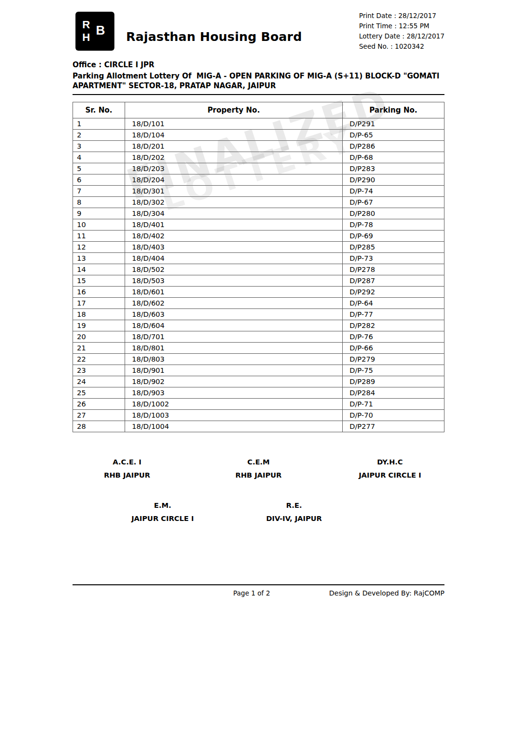R H B
Rajasthan Housing Board
Print Date : 28/12/2017
Print Time : 12:55 PM
Lottery Date : 28/12/2017
Seed No. : 1020342
Office : CIRCLE I JPR
Parking Allotment Lottery Of MIG-A - OPEN PARKING OF MIG-A (S+11) BLOCK-D "GOMATI APARTMENT" SECTOR-18, PRATAP NAGAR, JAIPUR
FINALIZED
LOTTERY
| Sr. No. | Property No. | Parking No. |
| --- | --- | --- |
| 1 | 18/D/101 | D/P291 |
| 2 | 18/D/104 | D/P-65 |
| 3 | 18/D/201 | D/P286 |
| 4 | 18/D/202 | D/P-68 |
| 5 | 18/D/203 | D/P283 |
| 6 | 18/D/204 | D/P290 |
| 7 | 18/D/301 | D/P-74 |
| 8 | 18/D/302 | D/P-67 |
| 9 | 18/D/304 | D/P280 |
| 10 | 18/D/401 | D/P-78 |
| 11 | 18/D/402 | D/P-69 |
| 12 | 18/D/403 | D/P285 |
| 13 | 18/D/404 | D/P-73 |
| 14 | 18/D/502 | D/P278 |
| 15 | 18/D/503 | D/P287 |
| 16 | 18/D/601 | D/P292 |
| 17 | 18/D/602 | D/P-64 |
| 18 | 18/D/603 | D/P-77 |
| 19 | 18/D/604 | D/P282 |
| 20 | 18/D/701 | D/P-76 |
| 21 | 18/D/801 | D/P-66 |
| 22 | 18/D/803 | D/P279 |
| 23 | 18/D/901 | D/P-75 |
| 24 | 18/D/902 | D/P289 |
| 25 | 18/D/903 | D/P284 |
| 26 | 18/D/1002 | D/P-71 |
| 27 | 18/D/1003 | D/P-70 |
| 28 | 18/D/1004 | D/P277 |
A.C.E. I
RHB JAIPUR
C.E.M
RHB JAIPUR
DY.H.C
JAIPUR CIRCLE I
E.M.
JAIPUR CIRCLE I
R.E.
DIV-IV, JAIPUR
Page 1 of 2
Design & Developed By: RajCOMP